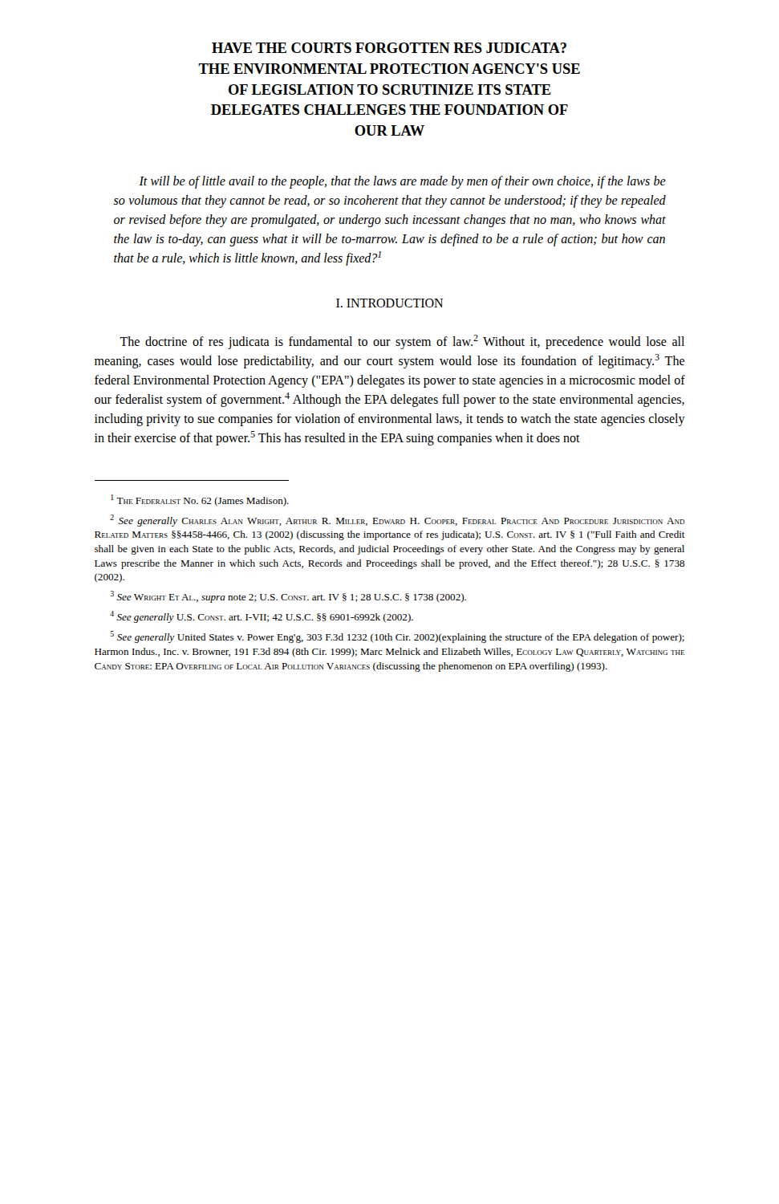Have the Courts Forgotten Res Judicata?
The Environmental Protection Agency's Use
of Legislation to Scrutinize Its State
Delegates Challenges the Foundation of
Our Law
It will be of little avail to the people, that the laws are made by men of their own choice, if the laws be so volumous that they cannot be read, or so incoherent that they cannot be understood; if they be repealed or revised before they are promulgated, or undergo such incessant changes that no man, who knows what the law is to-day, can guess what it will be to-marrow. Law is defined to be a rule of action; but how can that be a rule, which is little known, and less fixed?1
I. Introduction
The doctrine of res judicata is fundamental to our system of law.2 Without it, precedence would lose all meaning, cases would lose predictability, and our court system would lose its foundation of legitimacy.3 The federal Environmental Protection Agency ("EPA") delegates its power to state agencies in a microcosmic model of our federalist system of government.4 Although the EPA delegates full power to the state environmental agencies, including privity to sue companies for violation of environmental laws, it tends to watch the state agencies closely in their exercise of that power.5 This has resulted in the EPA suing companies when it does not
1 The Federalist No. 62 (James Madison).
2 See generally Charles Alan Wright, Arthur R. Miller, Edward H. Cooper, Federal Practice And Procedure Jurisdiction And Related Matters §§4458-4466, Ch. 13 (2002) (discussing the importance of res judicata); U.S. Const. art. IV § 1 ("Full Faith and Credit shall be given in each State to the public Acts, Records, and judicial Proceedings of every other State. And the Congress may by general Laws prescribe the Manner in which such Acts, Records and Proceedings shall be proved, and the Effect thereof."); 28 U.S.C. § 1738 (2002).
3 See Wright Et Al., supra note 2; U.S. Const. art. IV § 1; 28 U.S.C. § 1738 (2002).
4 See generally U.S. Const. art. I-VII; 42 U.S.C. §§ 6901-6992k (2002).
5 See generally United States v. Power Eng'g, 303 F.3d 1232 (10th Cir. 2002)(explaining the structure of the EPA delegation of power); Harmon Indus., Inc. v. Browner, 191 F.3d 894 (8th Cir. 1999); Marc Melnick and Elizabeth Willes, Ecology Law Quarterly, Watching the Candy Store: EPA Overfiling of Local Air Pollution Variances (discussing the phenomenon on EPA overfiling) (1993).